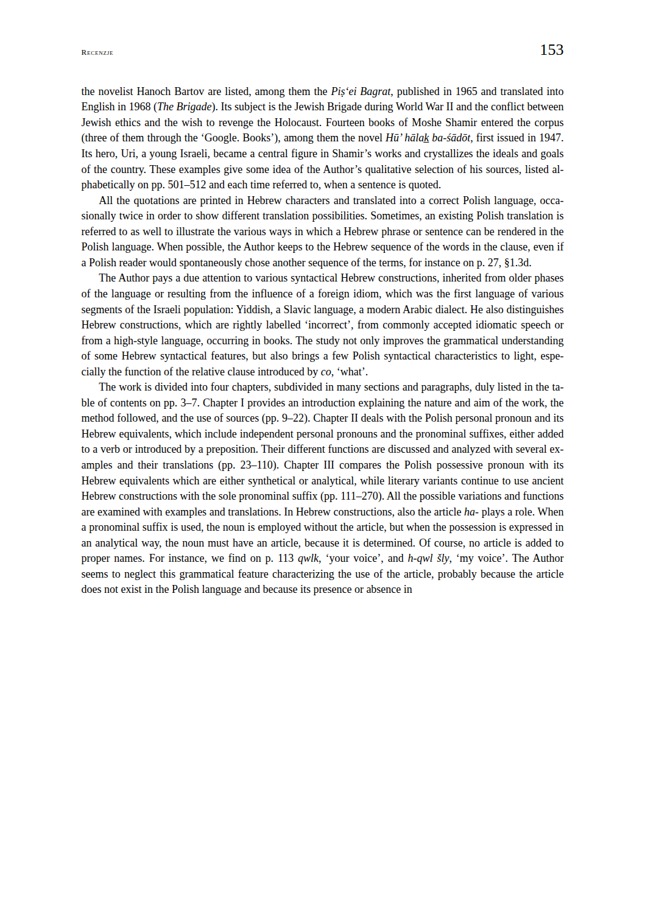Recenzje
153
the novelist Hanoch Bartov are listed, among them the Piṣ‘ei Bagrat, published in 1965 and translated into English in 1968 (The Brigade). Its subject is the Jewish Brigade during World War II and the conflict between Jewish ethics and the wish to revenge the Holocaust. Fourteen books of Moshe Shamir entered the corpus (three of them through the ‘Google. Books’), among them the novel Hū’ hālak̲ ba-śādōt, first issued in 1947. Its hero, Uri, a young Israeli, became a central figure in Shamir’s works and crystallizes the ideals and goals of the country. These examples give some idea of the Author’s qualitative selection of his sources, listed alphabetically on pp. 501–512 and each time referred to, when a sentence is quoted.
All the quotations are printed in Hebrew characters and translated into a correct Polish language, occasionally twice in order to show different translation possibilities. Sometimes, an existing Polish translation is referred to as well to illustrate the various ways in which a Hebrew phrase or sentence can be rendered in the Polish language. When possible, the Author keeps to the Hebrew sequence of the words in the clause, even if a Polish reader would spontaneously chose another sequence of the terms, for instance on p. 27, §1.3d.
The Author pays a due attention to various syntactical Hebrew constructions, inherited from older phases of the language or resulting from the influence of a foreign idiom, which was the first language of various segments of the Israeli population: Yiddish, a Slavic language, a modern Arabic dialect. He also distinguishes Hebrew constructions, which are rightly labelled ‘incorrect’, from commonly accepted idiomatic speech or from a high-style language, occurring in books. The study not only improves the grammatical understanding of some Hebrew syntactical features, but also brings a few Polish syntactical characteristics to light, especially the function of the relative clause introduced by co, ‘what’.
The work is divided into four chapters, subdivided in many sections and paragraphs, duly listed in the table of contents on pp. 3–7. Chapter I provides an introduction explaining the nature and aim of the work, the method followed, and the use of sources (pp. 9–22). Chapter II deals with the Polish personal pronoun and its Hebrew equivalents, which include independent personal pronouns and the pronominal suffixes, either added to a verb or introduced by a preposition. Their different functions are discussed and analyzed with several examples and their translations (pp. 23–110). Chapter III compares the Polish possessive pronoun with its Hebrew equivalents which are either synthetical or analytical, while literary variants continue to use ancient Hebrew constructions with the sole pronominal suffix (pp. 111–270). All the possible variations and functions are examined with examples and translations. In Hebrew constructions, also the article ha- plays a role. When a pronominal suffix is used, the noun is employed without the article, but when the possession is expressed in an analytical way, the noun must have an article, because it is determined. Of course, no article is added to proper names. For instance, we find on p. 113 qwlk, ‘your voice’, and h-qwl šly, ‘my voice’. The Author seems to neglect this grammatical feature characterizing the use of the article, probably because the article does not exist in the Polish language and because its presence or absence in